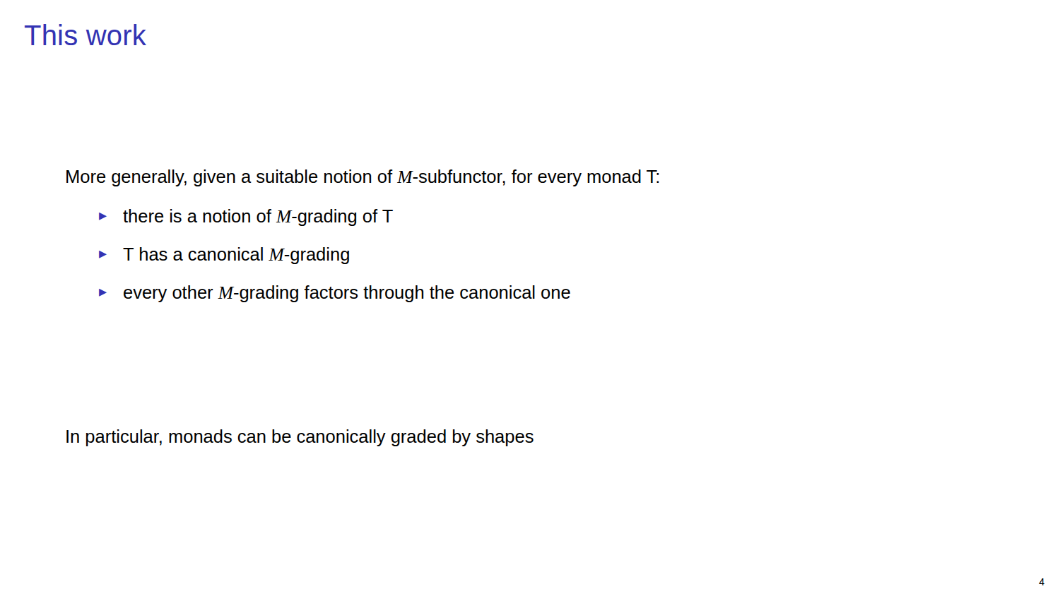This work
More generally, given a suitable notion of M-subfunctor, for every monad T:
there is a notion of M-grading of T
T has a canonical M-grading
every other M-grading factors through the canonical one
In particular, monads can be canonically graded by shapes
4